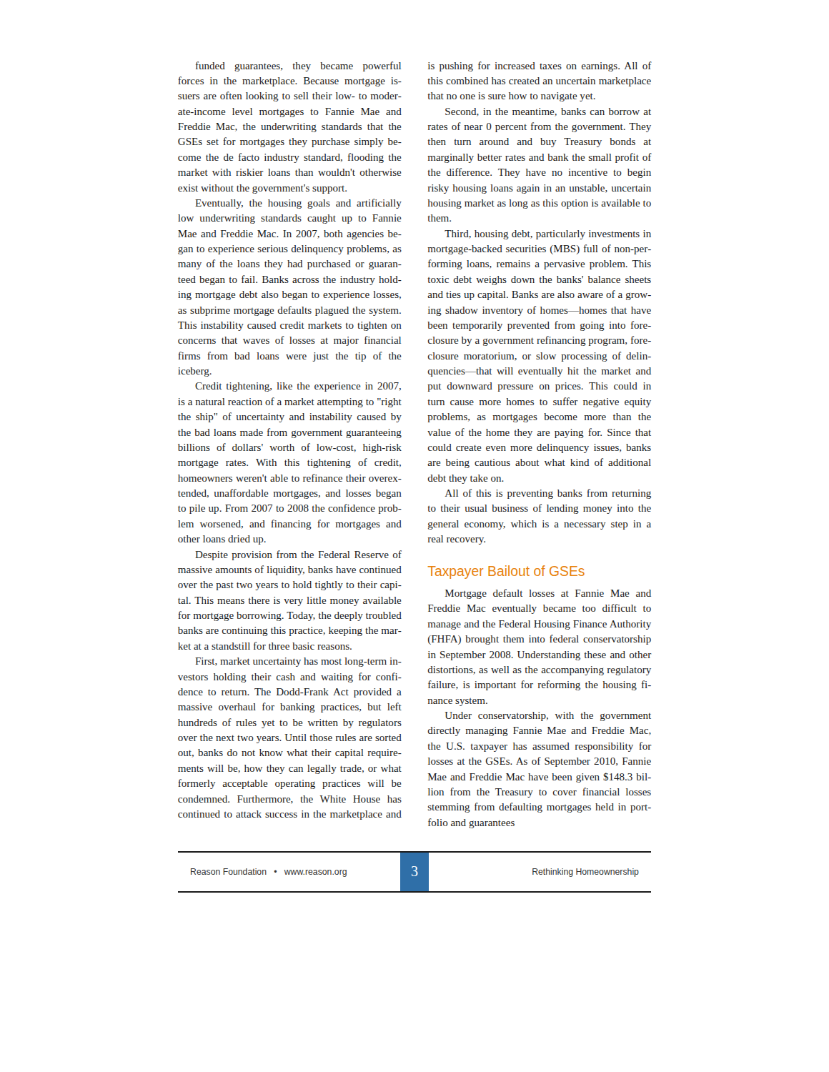funded guarantees, they became powerful forces in the marketplace. Because mortgage issuers are often looking to sell their low- to moderate-income level mortgages to Fannie Mae and Freddie Mac, the underwriting standards that the GSEs set for mortgages they purchase simply become the de facto industry standard, flooding the market with riskier loans than wouldn't otherwise exist without the government's support.
Eventually, the housing goals and artificially low underwriting standards caught up to Fannie Mae and Freddie Mac. In 2007, both agencies began to experience serious delinquency problems, as many of the loans they had purchased or guaranteed began to fail. Banks across the industry holding mortgage debt also began to experience losses, as subprime mortgage defaults plagued the system. This instability caused credit markets to tighten on concerns that waves of losses at major financial firms from bad loans were just the tip of the iceberg.
Credit tightening, like the experience in 2007, is a natural reaction of a market attempting to "right the ship" of uncertainty and instability caused by the bad loans made from government guaranteeing billions of dollars' worth of low-cost, high-risk mortgage rates. With this tightening of credit, homeowners weren't able to refinance their overextended, unaffordable mortgages, and losses began to pile up. From 2007 to 2008 the confidence problem worsened, and financing for mortgages and other loans dried up.
Despite provision from the Federal Reserve of massive amounts of liquidity, banks have continued over the past two years to hold tightly to their capital. This means there is very little money available for mortgage borrowing. Today, the deeply troubled banks are continuing this practice, keeping the market at a standstill for three basic reasons.
First, market uncertainty has most long-term investors holding their cash and waiting for confidence to return. The Dodd-Frank Act provided a massive overhaul for banking practices, but left hundreds of rules yet to be written by regulators over the next two years. Until those rules are sorted out, banks do not know what their capital requirements will be, how they can legally trade, or what formerly acceptable operating practices will be condemned. Furthermore, the White House has continued to attack success in the marketplace and is pushing for increased taxes on earnings. All of this combined has created an uncertain marketplace that no one is sure how to navigate yet.
Second, in the meantime, banks can borrow at rates of near 0 percent from the government. They then turn around and buy Treasury bonds at marginally better rates and bank the small profit of the difference. They have no incentive to begin risky housing loans again in an unstable, uncertain housing market as long as this option is available to them.
Third, housing debt, particularly investments in mortgage-backed securities (MBS) full of non-performing loans, remains a pervasive problem. This toxic debt weighs down the banks' balance sheets and ties up capital. Banks are also aware of a growing shadow inventory of homes—homes that have been temporarily prevented from going into foreclosure by a government refinancing program, foreclosure moratorium, or slow processing of delinquencies—that will eventually hit the market and put downward pressure on prices. This could in turn cause more homes to suffer negative equity problems, as mortgages become more than the value of the home they are paying for. Since that could create even more delinquency issues, banks are being cautious about what kind of additional debt they take on.
All of this is preventing banks from returning to their usual business of lending money into the general economy, which is a necessary step in a real recovery.
Taxpayer Bailout of GSEs
Mortgage default losses at Fannie Mae and Freddie Mac eventually became too difficult to manage and the Federal Housing Finance Authority (FHFA) brought them into federal conservatorship in September 2008. Understanding these and other distortions, as well as the accompanying regulatory failure, is important for reforming the housing finance system.
Under conservatorship, with the government directly managing Fannie Mae and Freddie Mac, the U.S. taxpayer has assumed responsibility for losses at the GSEs. As of September 2010, Fannie Mae and Freddie Mac have been given $148.3 billion from the Treasury to cover financial losses stemming from defaulting mortgages held in portfolio and guarantees
Reason Foundation • www.reason.org
3
Rethinking Homeownership